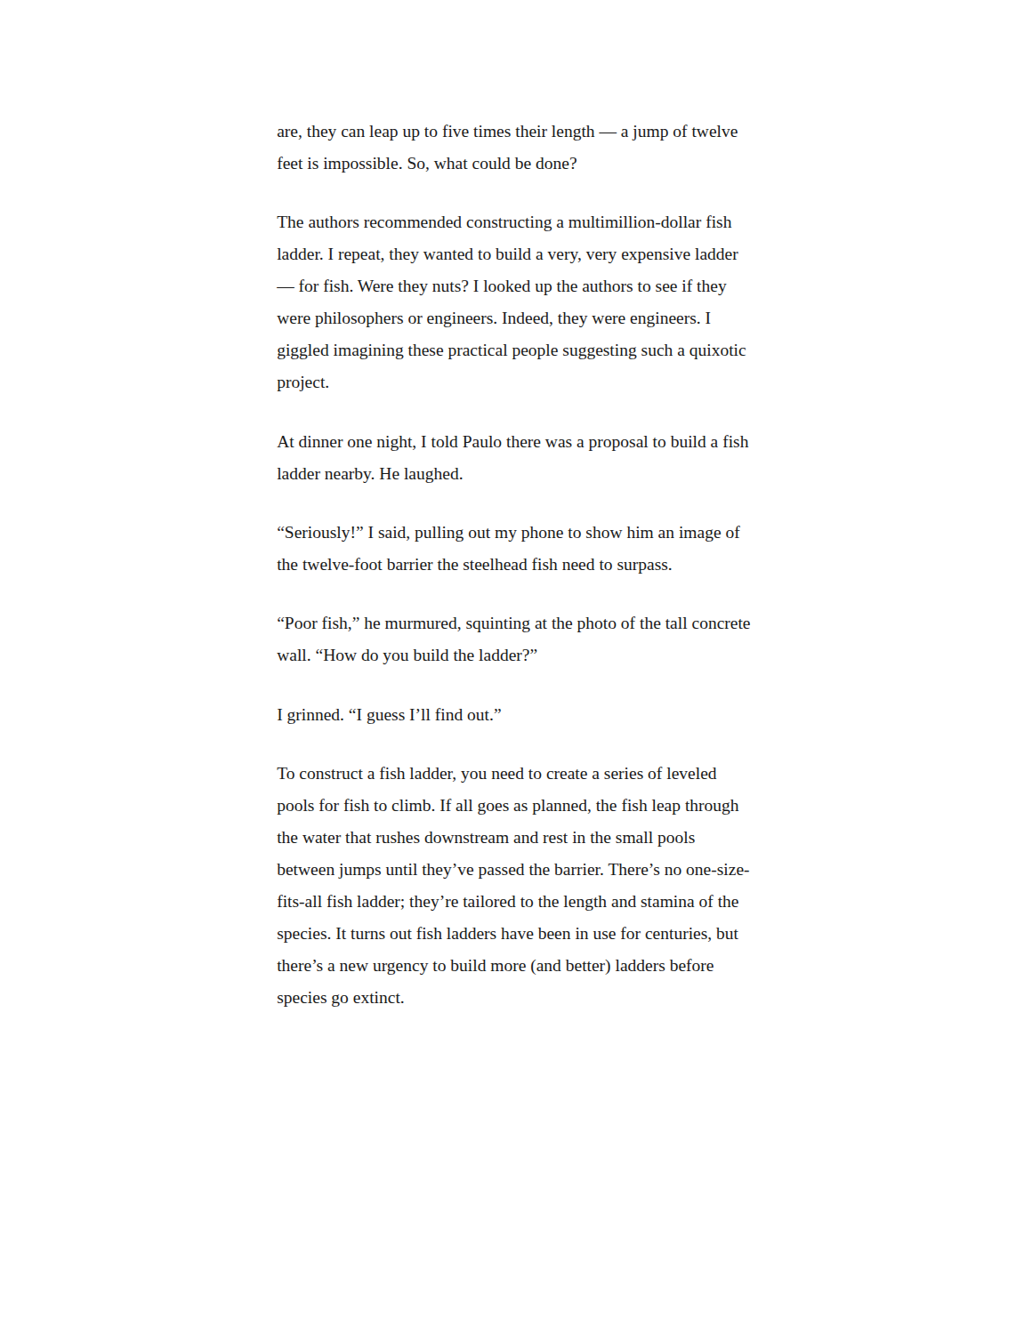are, they can leap up to five times their length — a jump of twelve feet is impossible. So, what could be done?
The authors recommended constructing a multimillion-dollar fish ladder. I repeat, they wanted to build a very, very expensive ladder — for fish. Were they nuts? I looked up the authors to see if they were philosophers or engineers. Indeed, they were engineers. I giggled imagining these practical people suggesting such a quixotic project.
At dinner one night, I told Paulo there was a proposal to build a fish ladder nearby. He laughed.
“Seriously!” I said, pulling out my phone to show him an image of the twelve-foot barrier the steelhead fish need to surpass.
“Poor fish,” he murmured, squinting at the photo of the tall concrete wall. “How do you build the ladder?”
I grinned. “I guess I’ll find out.”
To construct a fish ladder, you need to create a series of leveled pools for fish to climb. If all goes as planned, the fish leap through the water that rushes downstream and rest in the small pools between jumps until they’ve passed the barrier. There’s no one-size-fits-all fish ladder; they’re tailored to the length and stamina of the species. It turns out fish ladders have been in use for centuries, but there’s a new urgency to build more (and better) ladders before species go extinct.